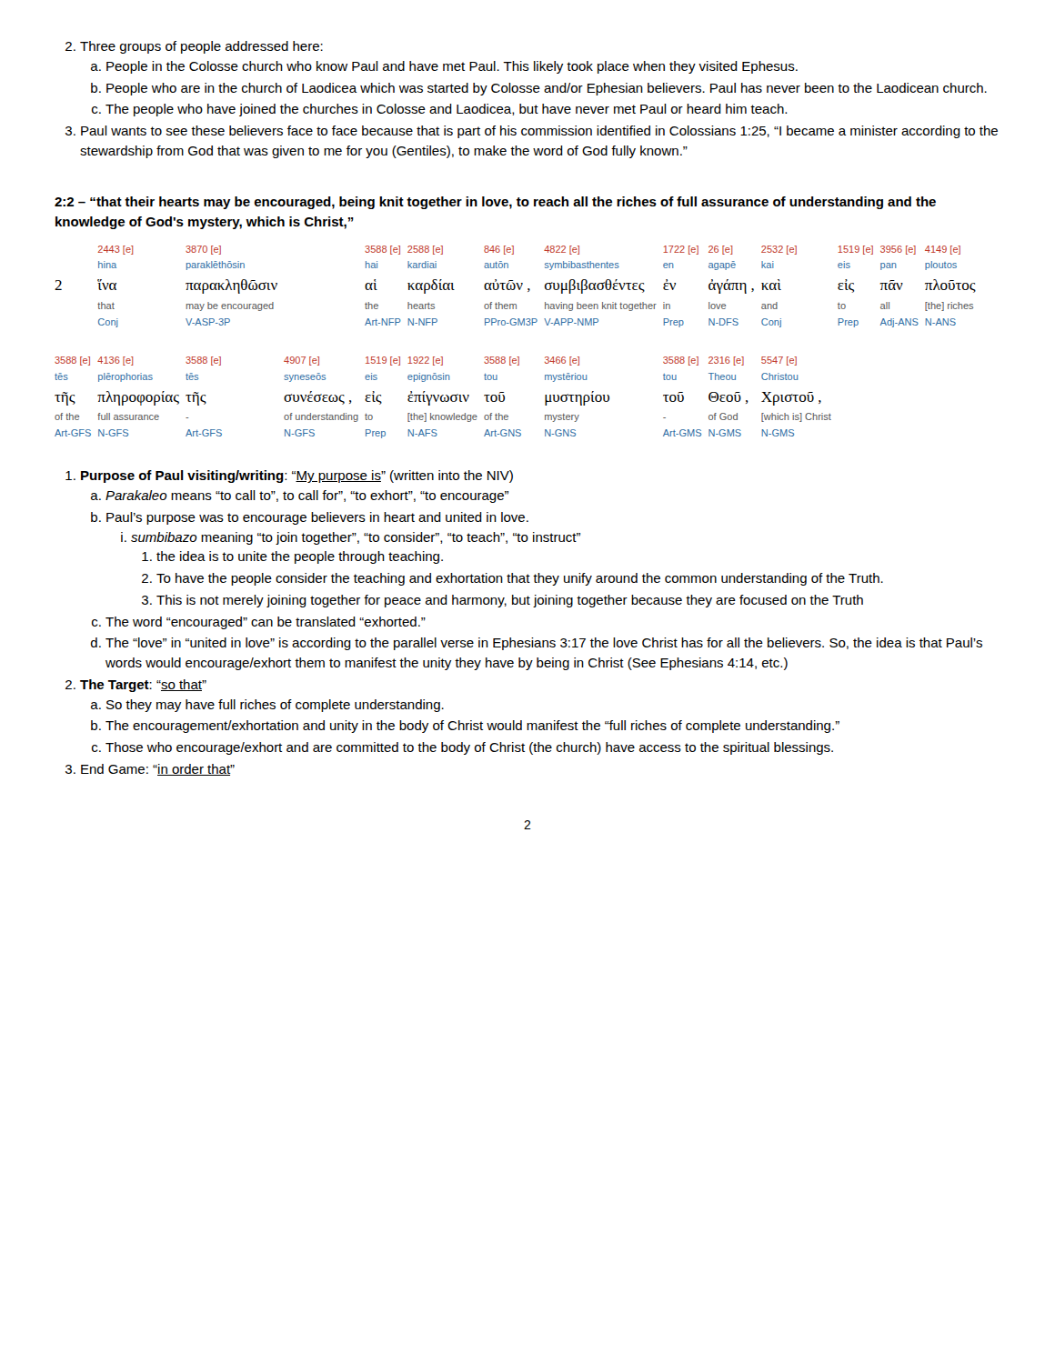Three groups of people addressed here:
People in the Colosse church who know Paul and have met Paul. This likely took place when they visited Ephesus.
People who are in the church of Laodicea which was started by Colosse and/or Ephesian believers. Paul has never been to the Laodicean church.
The people who have joined the churches in Colosse and Laodicea, but have never met Paul or heard him teach.
Paul wants to see these believers face to face because that is part of his commission identified in Colossians 1:25, “I became a minister according to the stewardship from God that was given to me for you (Gentiles), to make the word of God fully known.”
2:2 – “that their hearts may be encouraged, being knit together in love, to reach all the riches of full assurance of understanding and the knowledge of God's mystery, which is Christ,”
| | 2443 [e] | 3870 [e] | | 3588 [e] | 2588 [e] | 846 [e] | 4822 [e] | 1722 [e] | 26 [e] | 2532 [e] | 1519 [e] | 3956 [e] | 4149 [e] |
| | hina | paraklēthōsin | | hai | kardiai | autōn | symbibasthentes | en | agapē | kai | eis | pan | ploutos |
| 2 | ἵνα | παρακληθῶσιν | | αἱ | καρδίαι | αὐτῶν , | συμβιβασθέντες | ἐν | ἀγάπη , | καὶ | εἰς | πᾶν | πλοῦτος |
| | that | may be encouraged | | the | hearts | of them | having been knit together | in | love | and | to | all | [the] riches |
| | Conj | V-ASP-3P | | Art-NFP | N-NFP | PPro-GM3P | V-APP-NMP | Prep | N-DFS | Conj | Prep | Adj-ANS | N-ANS |
| 3588 [e] | 4136 [e] | 3588 [e] | 4907 [e] | 1519 [e] | 1922 [e] | 3588 [e] | 3466 [e] | 3588 [e] | 2316 [e] | 5547 [e] |
| tēs | plērophorias | tēs | syneseōs | eis | epignōsin | tou | mystēriou | tou | Theou | Christou |
| τῆς | πληροφορίας | τῆς | συνέσεως , | εἰς | ἐπίγνωσιν | τοῦ | μυστηρίου | τοῦ | Θεοῦ , | Χριστοῦ , |
| of the | full assurance | - | of understanding | to | [the] knowledge | of the | mystery | - | of God | [which is] Christ |
| Art-GFS | N-GFS | Art-GFS | N-GFS | Prep | N-AFS | Art-GNS | N-GNS | Art-GMS | N-GMS | N-GMS |
Purpose of Paul visiting/writing: “My purpose is” (written into the NIV)
Parakaleo means “to call to”, to call for”, “to exhort”, “to encourage”
Paul’s purpose was to encourage believers in heart and united in love.
sumbibazo meaning “to join together”, “to consider”, “to teach”, “to instruct”
the idea is to unite the people through teaching.
To have the people consider the teaching and exhortation that they unify around the common understanding of the Truth.
This is not merely joining together for peace and harmony, but joining together because they are focused on the Truth
The word “encouraged” can be translated “exhorted.”
The “love” in “united in love” is according to the parallel verse in Ephesians 3:17 the love Christ has for all the believers. So, the idea is that Paul’s words would encourage/exhort them to manifest the unity they have by being in Christ (See Ephesians 4:14, etc.)
The Target: “so that”
So they may have full riches of complete understanding.
The encouragement/exhortation and unity in the body of Christ would manifest the “full riches of complete understanding.”
Those who encourage/exhort and are committed to the body of Christ (the church) have access to the spiritual blessings.
End Game: “in order that”
2